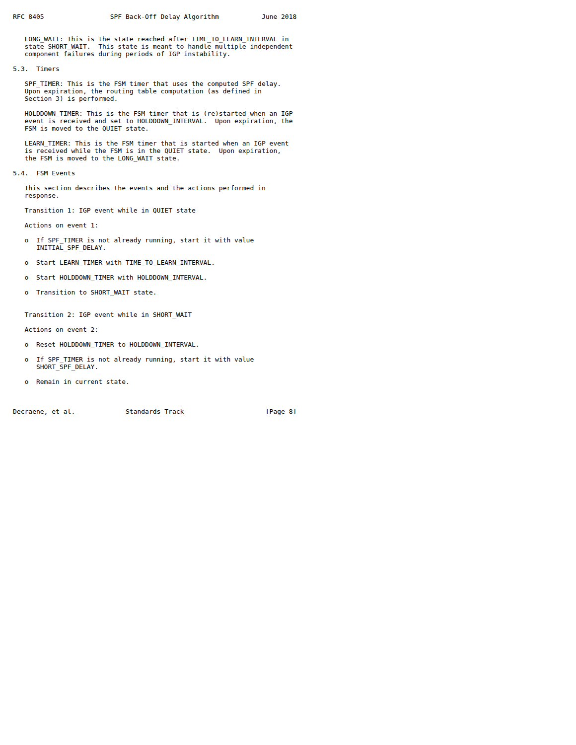RFC 8405 SPF Back-Off Delay Algorithm June 2018 LONG_WAIT: This is the state reached after TIME_TO_LEARN_INTERVAL in state SHORT_WAIT. This state is meant to handle multiple independent component failures during periods of IGP instability. 5.3. Timers SPF_TIMER: This is the FSM timer that uses the computed SPF delay. Upon expiration, the routing table computation (as defined in Section 3) is performed. HOLDDOWN_TIMER: This is the FSM timer that is (re)started when an IGP event is received and set to HOLDDOWN_INTERVAL. Upon expiration, the FSM is moved to the QUIET state. LEARN_TIMER: This is the FSM timer that is started when an IGP event is received while the FSM is in the QUIET state. Upon expiration, the FSM is moved to the LONG_WAIT state. 5.4. FSM Events This section describes the events and the actions performed in response. Transition 1: IGP event while in QUIET state Actions on event 1: o If SPF_TIMER is not already running, start it with value INITIAL_SPF_DELAY. o Start LEARN_TIMER with TIME_TO_LEARN_INTERVAL. o Start HOLDDOWN_TIMER with HOLDDOWN_INTERVAL. o Transition to SHORT_WAIT state. Transition 2: IGP event while in SHORT_WAIT Actions on event 2: o Reset HOLDDOWN_TIMER to HOLDDOWN_INTERVAL. o If SPF_TIMER is not already running, start it with value SHORT_SPF_DELAY. o Remain in current state. Decraene, et al. Standards Track [Page 8]